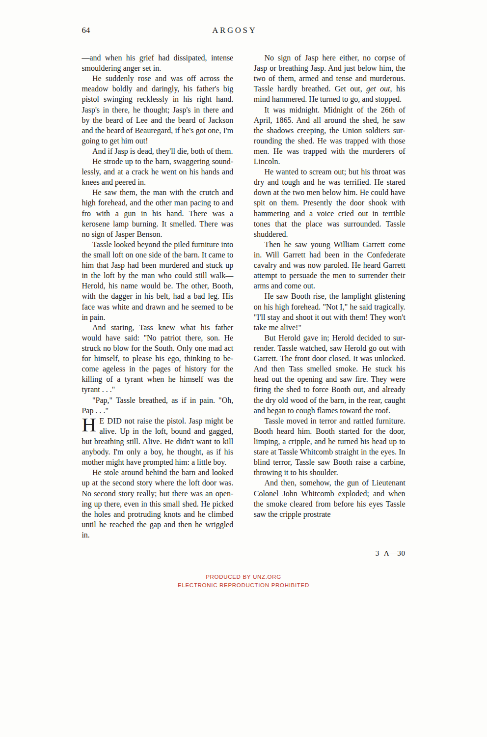64 ARGOSY
—and when his grief had dissipated, intense smouldering anger set in.
He suddenly rose and was off across the meadow boldly and daringly, his father's big pistol swinging recklessly in his right hand. Jasp's in there, he thought; Jasp's in there and by the beard of Lee and the beard of Jackson and the beard of Beauregard, if he's got one, I'm going to get him out!
And if Jasp is dead, they'll die, both of them.
He strode up to the barn, swaggering soundlessly, and at a crack he went on his hands and knees and peered in.
He saw them, the man with the crutch and high forehead, and the other man pacing to and fro with a gun in his hand. There was a kerosene lamp burning. It smelled. There was no sign of Jasper Benson.
Tassle looked beyond the piled furniture into the small loft on one side of the barn. It came to him that Jasp had been murdered and stuck up in the loft by the man who could still walk—Herold, his name would be. The other, Booth, with the dagger in his belt, had a bad leg. His face was white and drawn and he seemed to be in pain.
And staring, Tass knew what his father would have said: "No patriot there, son. He struck no blow for the South. Only one mad act for himself, to please his ego, thinking to become ageless in the pages of history for the killing of a tyrant when he himself was the tyrant . . ."
"Pap," Tassle breathed, as if in pain. "Oh, Pap . . ."
HE DID not raise the pistol. Jasp might be alive. Up in the loft, bound and gagged, but breathing still. Alive. He didn't want to kill anybody. I'm only a boy, he thought, as if his mother might have prompted him: a little boy.
He stole around behind the barn and looked up at the second story where the loft door was. No second story really; but there was an opening up there, even in this small shed. He picked the holes and protruding knots and he climbed until he reached the gap and then he wriggled in.
No sign of Jasp here either, no corpse of Jasp or breathing Jasp. And just below him, the two of them, armed and tense and murderous. Tassle hardly breathed. Get out, get out, his mind hammered. He turned to go, and stopped.
It was midnight. Midnight of the 26th of April, 1865. And all around the shed, he saw the shadows creeping, the Union soldiers surrounding the shed. He was trapped with those men. He was trapped with the murderers of Lincoln.
He wanted to scream out; but his throat was dry and tough and he was terrified. He stared down at the two men below him. He could have spit on them. Presently the door shook with hammering and a voice cried out in terrible tones that the place was surrounded. Tassle shuddered.
Then he saw young William Garrett come in. Will Garrett had been in the Confederate cavalry and was now paroled. He heard Garrett attempt to persuade the men to surrender their arms and come out.
He saw Booth rise, the lamplight glistening on his high forehead. "Not I," he said tragically. "I'll stay and shoot it out with them! They won't take me alive!"
But Herold gave in; Herold decided to surrender. Tassle watched, saw Herold go out with Garrett. The front door closed. It was unlocked. And then Tass smelled smoke. He stuck his head out the opening and saw fire. They were firing the shed to force Booth out, and already the dry old wood of the barn, in the rear, caught and began to cough flames toward the roof.
Tassle moved in terror and rattled furniture. Booth heard him. Booth started for the door, limping, a cripple, and he turned his head up to stare at Tassle Whitcomb straight in the eyes. In blind terror, Tassle saw Booth raise a carbine, throwing it to his shoulder.
And then, somehow, the gun of Lieutenant Colonel John Whitcomb exploded; and when the smoke cleared from before his eyes Tassle saw the cripple prostrate
3 A—30
PRODUCED BY UNZ.ORG
ELECTRONIC REPRODUCTION PROHIBITED